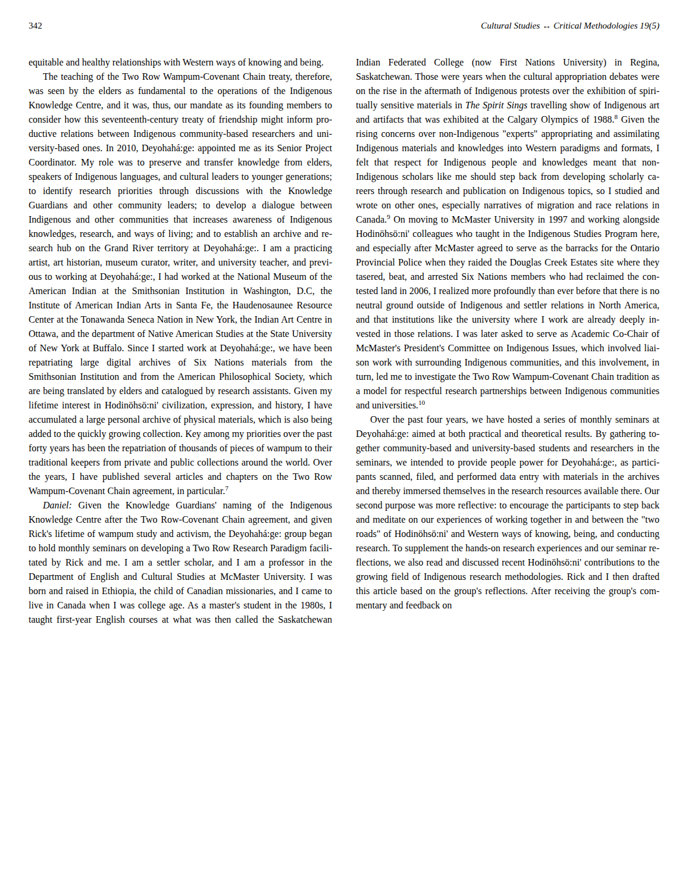342 Cultural Studies ↔ Critical Methodologies 19(5)
equitable and healthy relationships with Western ways of knowing and being.
The teaching of the Two Row Wampum-Covenant Chain treaty, therefore, was seen by the elders as fundamental to the operations of the Indigenous Knowledge Centre, and it was, thus, our mandate as its founding members to consider how this seventeenth-century treaty of friendship might inform productive relations between Indigenous community-based researchers and university-based ones. In 2010, Deyohahá:ge: appointed me as its Senior Project Coordinator. My role was to preserve and transfer knowledge from elders, speakers of Indigenous languages, and cultural leaders to younger generations; to identify research priorities through discussions with the Knowledge Guardians and other community leaders; to develop a dialogue between Indigenous and other communities that increases awareness of Indigenous knowledges, research, and ways of living; and to establish an archive and research hub on the Grand River territory at Deyohahá:ge:. I am a practicing artist, art historian, museum curator, writer, and university teacher, and previous to working at Deyohahá:ge:, I had worked at the National Museum of the American Indian at the Smithsonian Institution in Washington, D.C, the Institute of American Indian Arts in Santa Fe, the Haudenosaunee Resource Center at the Tonawanda Seneca Nation in New York, the Indian Art Centre in Ottawa, and the department of Native American Studies at the State University of New York at Buffalo. Since I started work at Deyohahá:ge:, we have been repatriating large digital archives of Six Nations materials from the Smithsonian Institution and from the American Philosophical Society, which are being translated by elders and catalogued by research assistants. Given my lifetime interest in Hodinöhsö:ni' civilization, expression, and history, I have accumulated a large personal archive of physical materials, which is also being added to the quickly growing collection. Key among my priorities over the past forty years has been the repatriation of thousands of pieces of wampum to their traditional keepers from private and public collections around the world. Over the years, I have published several articles and chapters on the Two Row Wampum-Covenant Chain agreement, in particular.7
Daniel: Given the Knowledge Guardians' naming of the Indigenous Knowledge Centre after the Two Row-Covenant Chain agreement, and given Rick's lifetime of wampum study and activism, the Deyohahá:ge: group began to hold monthly seminars on developing a Two Row Research Paradigm facilitated by Rick and me. I am a settler scholar, and I am a professor in the Department of English and Cultural Studies at McMaster University. I was born and raised in Ethiopia, the child of Canadian missionaries, and I came to live in Canada when I was college age. As a master's student in the 1980s, I taught first-year English courses at what was then called the Saskatchewan Indian Federated College (now First Nations University) in Regina, Saskatchewan. Those were years when the cultural appropriation debates were on the rise in the aftermath of Indigenous protests over the exhibition of spiritually sensitive materials in The Spirit Sings travelling show of Indigenous art and artifacts that was exhibited at the Calgary Olympics of 1988.8 Given the rising concerns over non-Indigenous "experts" appropriating and assimilating Indigenous materials and knowledges into Western paradigms and formats, I felt that respect for Indigenous people and knowledges meant that non-Indigenous scholars like me should step back from developing scholarly careers through research and publication on Indigenous topics, so I studied and wrote on other ones, especially narratives of migration and race relations in Canada.9 On moving to McMaster University in 1997 and working alongside Hodinöhsö:ni' colleagues who taught in the Indigenous Studies Program here, and especially after McMaster agreed to serve as the barracks for the Ontario Provincial Police when they raided the Douglas Creek Estates site where they tasered, beat, and arrested Six Nations members who had reclaimed the contested land in 2006, I realized more profoundly than ever before that there is no neutral ground outside of Indigenous and settler relations in North America, and that institutions like the university where I work are already deeply invested in those relations. I was later asked to serve as Academic Co-Chair of McMaster's President's Committee on Indigenous Issues, which involved liaison work with surrounding Indigenous communities, and this involvement, in turn, led me to investigate the Two Row Wampum-Covenant Chain tradition as a model for respectful research partnerships between Indigenous communities and universities.10
Over the past four years, we have hosted a series of monthly seminars at Deyohahá:ge: aimed at both practical and theoretical results. By gathering together community-based and university-based students and researchers in the seminars, we intended to provide people power for Deyohahá:ge:, as participants scanned, filed, and performed data entry with materials in the archives and thereby immersed themselves in the research resources available there. Our second purpose was more reflective: to encourage the participants to step back and meditate on our experiences of working together in and between the "two roads" of Hodinöhsö:ni' and Western ways of knowing, being, and conducting research. To supplement the hands-on research experiences and our seminar reflections, we also read and discussed recent Hodinöhsö:ni' contributions to the growing field of Indigenous research methodologies. Rick and I then drafted this article based on the group's reflections. After receiving the group's commentary and feedback on